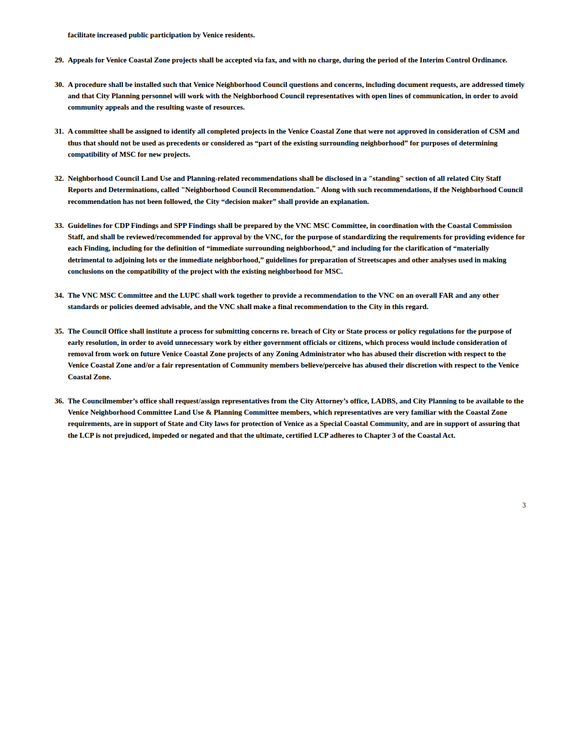facilitate increased public participation by Venice residents.
29. Appeals for Venice Coastal Zone projects shall be accepted via fax, and with no charge, during the period of the Interim Control Ordinance.
30. A procedure shall be installed such that Venice Neighborhood Council questions and concerns, including document requests, are addressed timely and that City Planning personnel will work with the Neighborhood Council representatives with open lines of communication, in order to avoid community appeals and the resulting waste of resources.
31. A committee shall be assigned to identify all completed projects in the Venice Coastal Zone that were not approved in consideration of CSM and thus that should not be used as precedents or considered as “part of the existing surrounding neighborhood” for purposes of determining compatibility of MSC for new projects.
32. Neighborhood Council Land Use and Planning-related recommendations shall be disclosed in a "standing" section of all related City Staff Reports and Determinations, called "Neighborhood Council Recommendation." Along with such recommendations, if the Neighborhood Council recommendation has not been followed, the City “decision maker” shall provide an explanation.
33. Guidelines for CDP Findings and SPP Findings shall be prepared by the VNC MSC Committee, in coordination with the Coastal Commission Staff, and shall be reviewed/recommended for approval by the VNC, for the purpose of standardizing the requirements for providing evidence for each Finding, including for the definition of “immediate surrounding neighborhood,” and including for the clarification of “materially detrimental to adjoining lots or the immediate neighborhood,” guidelines for preparation of Streetscapes and other analyses used in making conclusions on the compatibility of the project with the existing neighborhood for MSC.
34. The VNC MSC Committee and the LUPC shall work together to provide a recommendation to the VNC on an overall FAR and any other standards or policies deemed advisable, and the VNC shall make a final recommendation to the City in this regard.
35. The Council Office shall institute a process for submitting concerns re. breach of City or State process or policy regulations for the purpose of early resolution, in order to avoid unnecessary work by either government officials or citizens, which process would include consideration of removal from work on future Venice Coastal Zone projects of any Zoning Administrator who has abused their discretion with respect to the Venice Coastal Zone and/or a fair representation of Community members believe/perceive has abused their discretion with respect to the Venice Coastal Zone.
36. The Councilmember’s office shall request/assign representatives from the City Attorney’s office, LADBS, and City Planning to be available to the Venice Neighborhood Committee Land Use & Planning Committee members, which representatives are very familiar with the Coastal Zone requirements, are in support of State and City laws for protection of Venice as a Special Coastal Community, and are in support of assuring that the LCP is not prejudiced, impeded or negated and that the ultimate, certified LCP adheres to Chapter 3 of the Coastal Act.
3